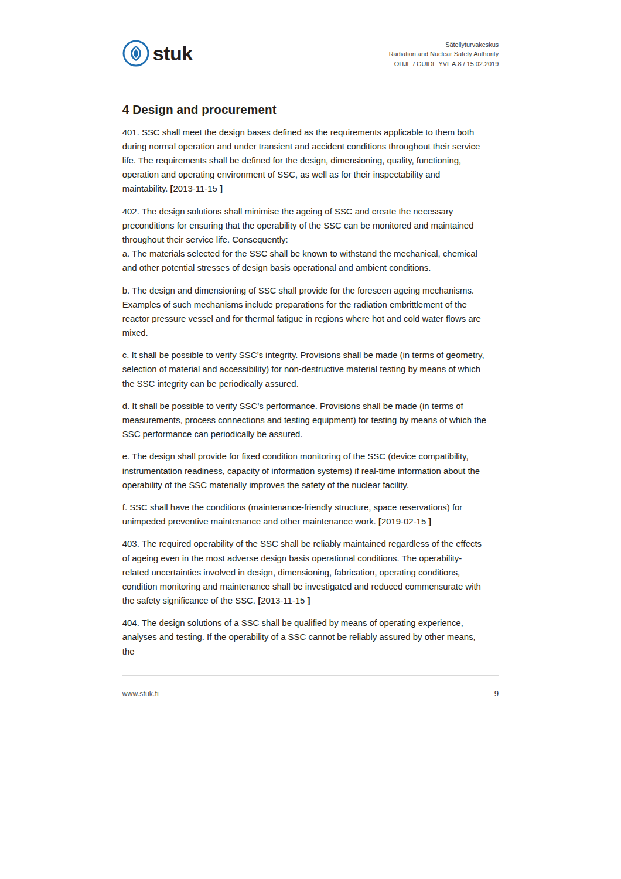stuk
Säteilyturvakeskus
Radiation and Nuclear Safety Authority
OHJE / GUIDE YVL A.8 / 15.02.2019
4 Design and procurement
401. SSC shall meet the design bases defined as the requirements applicable to them both during normal operation and under transient and accident conditions throughout their service life. The requirements shall be defined for the design, dimensioning, quality, functioning, operation and operating environment of SSC, as well as for their inspectability and maintability. [2013-11-15 ]
402. The design solutions shall minimise the ageing of SSC and create the necessary preconditions for ensuring that the operability of the SSC can be monitored and maintained throughout their service life. Consequently:
a. The materials selected for the SSC shall be known to withstand the mechanical, chemical and other potential stresses of design basis operational and ambient conditions.
b. The design and dimensioning of SSC shall provide for the foreseen ageing mechanisms. Examples of such mechanisms include preparations for the radiation embrittlement of the reactor pressure vessel and for thermal fatigue in regions where hot and cold water flows are mixed.
c. It shall be possible to verify SSC’s integrity. Provisions shall be made (in terms of geometry, selection of material and accessibility) for non-destructive material testing by means of which the SSC integrity can be periodically assured.
d. It shall be possible to verify SSC’s performance. Provisions shall be made (in terms of measurements, process connections and testing equipment) for testing by means of which the SSC performance can periodically be assured.
e. The design shall provide for fixed condition monitoring of the SSC (device compatibility, instrumentation readiness, capacity of information systems) if real-time information about the operability of the SSC materially improves the safety of the nuclear facility.
f. SSC shall have the conditions (maintenance-friendly structure, space reservations) for unimpeded preventive maintenance and other maintenance work. [2019-02-15 ]
403. The required operability of the SSC shall be reliably maintained regardless of the effects of ageing even in the most adverse design basis operational conditions. The operability-related uncertainties involved in design, dimensioning, fabrication, operating conditions, condition monitoring and maintenance shall be investigated and reduced commensurate with the safety significance of the SSC. [2013-11-15 ]
404. The design solutions of a SSC shall be qualified by means of operating experience, analyses and testing. If the operability of a SSC cannot be reliably assured by other means, the
www.stuk.fi
9